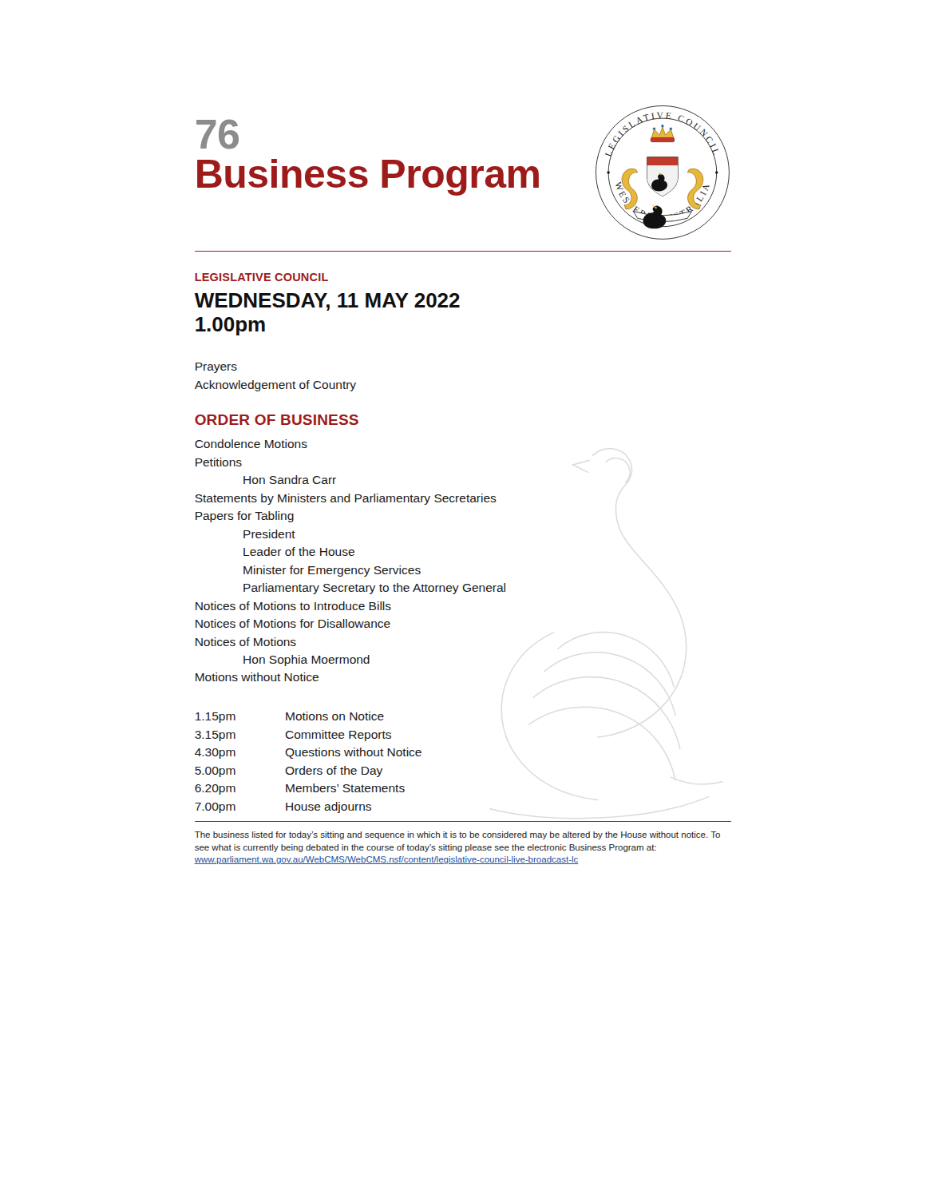76
Business Program
LEGISLATIVE COUNCIL WESTERN AUSTRALIA
Legislative Council
WEDNESDAY, 11 MAY 2022
1.00pm
Prayers
Acknowledgement of Country
Order of Business
Condolence Motions
Petitions
Hon Sandra Carr
Statements by Ministers and Parliamentary Secretaries
Papers for Tabling
President
Leader of the House
Minister for Emergency Services
Parliamentary Secretary to the Attorney General
Notices of Motions to Introduce Bills
Notices of Motions for Disallowance
Notices of Motions
Hon Sophia Moermond
Motions without Notice
| 1.15pm | Motions on Notice |
| 3.15pm | Committee Reports |
| 4.30pm | Questions without Notice |
| 5.00pm | Orders of the Day |
| 6.20pm | Members’ Statements |
| 7.00pm | House adjourns |
The business listed for today’s sitting and sequence in which it is to be considered may be altered by the House without notice. To see what is currently being debated in the course of today’s sitting please see the electronic Business Program at:
www.parliament.wa.gov.au/WebCMS/WebCMS.nsf/content/legislative-council-live-broadcast-lc